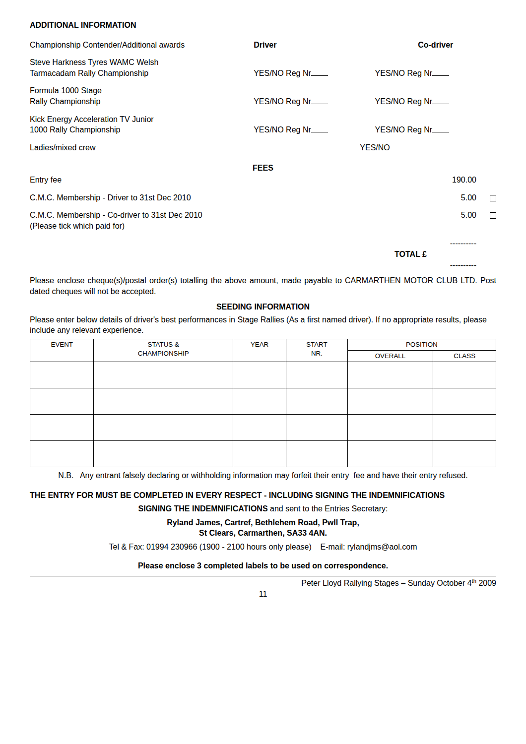ADDITIONAL INFORMATION
Championship Contender/Additional awards
Driver
Co-driver
Steve Harkness Tyres WAMC Welsh
Tarmacadam Rally Championship
YES/NO Reg Nr
YES/NO Reg Nr
Formula 1000 Stage
Rally Championship
YES/NO Reg Nr
YES/NO Reg Nr
Kick Energy Acceleration TV Junior
1000 Rally Championship
YES/NO Reg Nr
YES/NO Reg Nr
Ladies/mixed crew
YES/NO
FEES
Entry fee
190.00
C.M.C. Membership - Driver to 31st Dec 2010
5.00
C.M.C. Membership - Co-driver to 31st Dec 2010
(Please tick which paid for)
5.00
----------
TOTAL £
----------
Please enclose cheque(s)/postal order(s) totalling the above amount, made payable to CARMARTHEN MOTOR CLUB LTD. Post dated cheques will not be accepted.
SEEDING INFORMATION
Please enter below details of driver's best performances in Stage Rallies (As a first named driver). If no appropriate results, please include any relevant experience.
| EVENT | STATUS & CHAMPIONSHIP | YEAR | START NR. | POSITION |
| --- | --- | --- | --- | --- |
| OVERALL | CLASS |
N.B. Any entrant falsely declaring or withholding information may forfeit their entry fee and have their entry refused.
THE ENTRY FOR MUST BE COMPLETED IN EVERY RESPECT - INCLUDING SIGNING THE INDEMNIFICATIONS
SIGNING THE INDEMNIFICATIONS and sent to the Entries Secretary:
Ryland James, Cartref, Bethlehem Road, Pwll Trap,
St Clears, Carmarthen, SA33 4AN.
Tel & Fax: 01994 230966 (1900 - 2100 hours only please) E-mail: rylandjms@aol.com
Please enclose 3 completed labels to be used on correspondence.
Peter Lloyd Rallying Stages – Sunday October 4th 2009
11